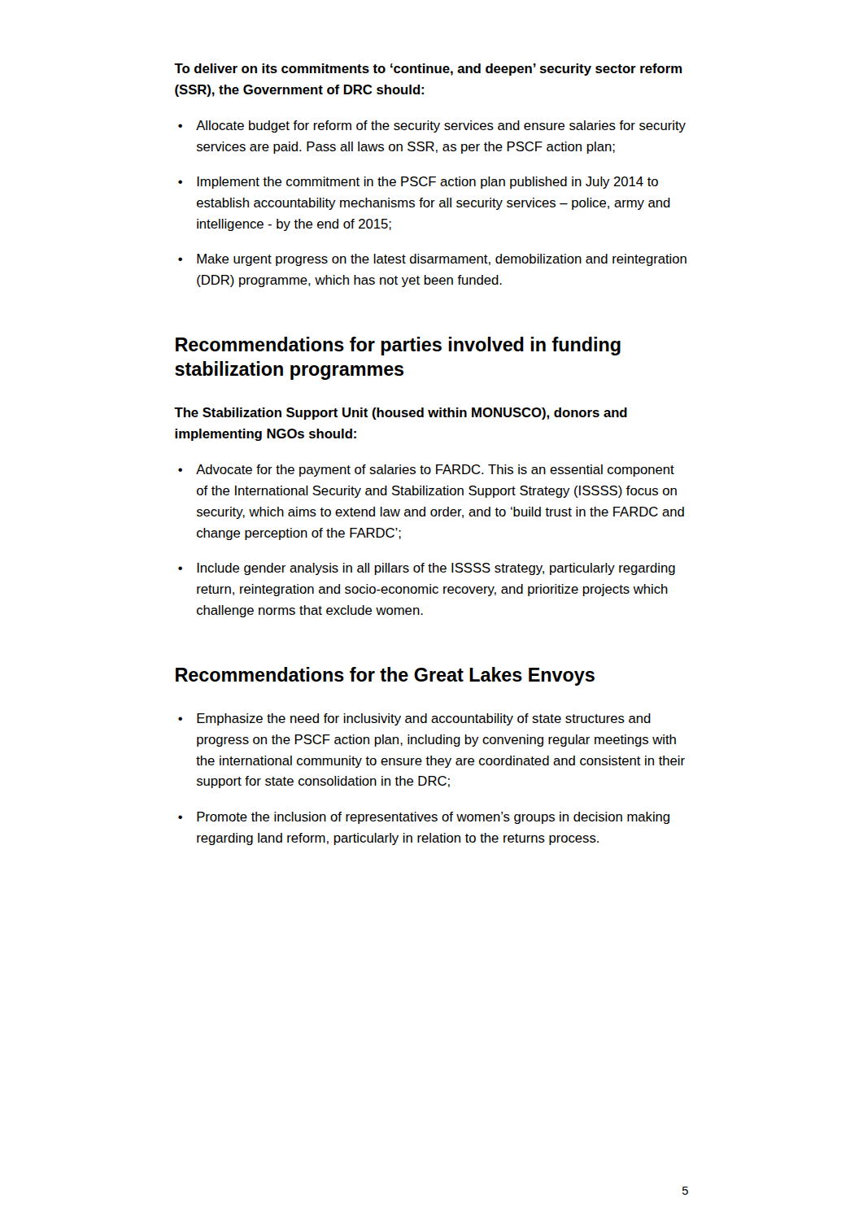To deliver on its commitments to ‘continue, and deepen’ security sector reform (SSR), the Government of DRC should:
Allocate budget for reform of the security services and ensure salaries for security services are paid. Pass all laws on SSR, as per the PSCF action plan;
Implement the commitment in the PSCF action plan published in July 2014 to establish accountability mechanisms for all security services – police, army and intelligence - by the end of 2015;
Make urgent progress on the latest disarmament, demobilization and reintegration (DDR) programme, which has not yet been funded.
Recommendations for parties involved in funding stabilization programmes
The Stabilization Support Unit (housed within MONUSCO), donors and implementing NGOs should:
Advocate for the payment of salaries to FARDC. This is an essential component of the International Security and Stabilization Support Strategy (ISSSS) focus on security, which aims to extend law and order, and to ‘build trust in the FARDC and change perception of the FARDC’;
Include gender analysis in all pillars of the ISSSS strategy, particularly regarding return, reintegration and socio-economic recovery, and prioritize projects which challenge norms that exclude women.
Recommendations for the Great Lakes Envoys
Emphasize the need for inclusivity and accountability of state structures and progress on the PSCF action plan, including by convening regular meetings with the international community to ensure they are coordinated and consistent in their support for state consolidation in the DRC;
Promote the inclusion of representatives of women’s groups in decision making regarding land reform, particularly in relation to the returns process.
5